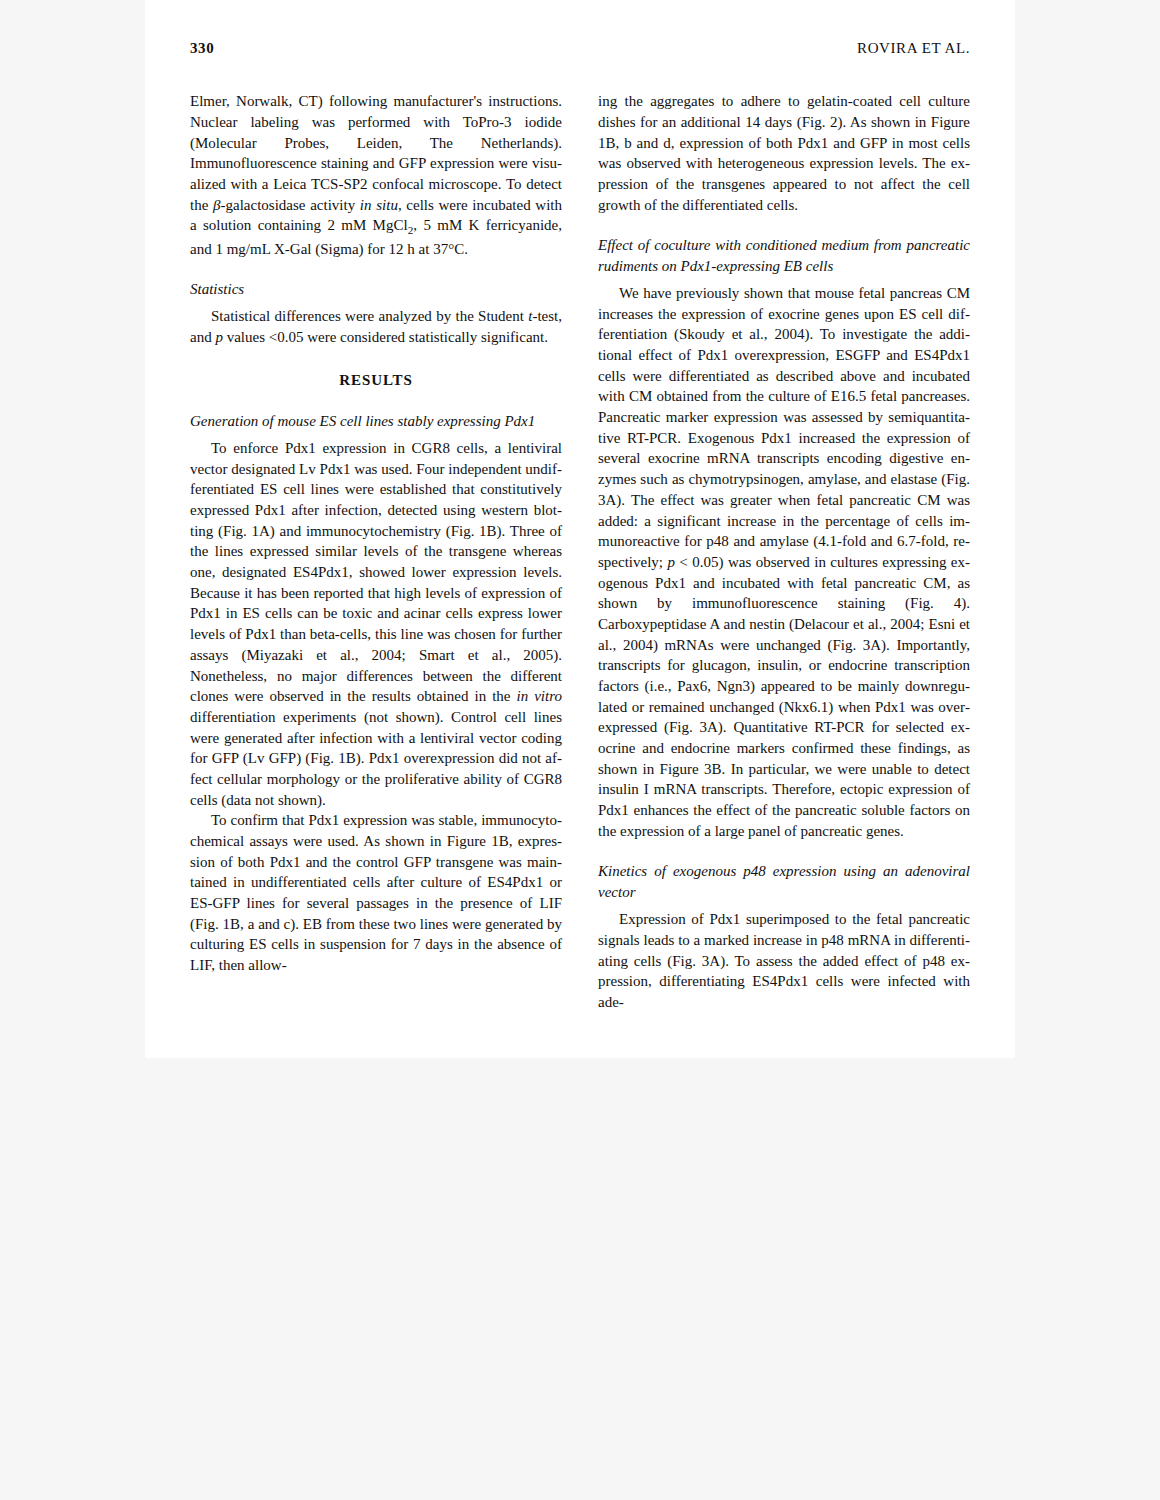330 ROVIRA ET AL.
Elmer, Norwalk, CT) following manufacturer's instructions. Nuclear labeling was performed with ToPro-3 iodide (Molecular Probes, Leiden, The Netherlands). Immunofluorescence staining and GFP expression were visualized with a Leica TCS-SP2 confocal microscope. To detect the β-galactosidase activity in situ, cells were incubated with a solution containing 2 mM MgCl2, 5 mM K ferricyanide, and 1 mg/mL X-Gal (Sigma) for 12 h at 37°C.
Statistics
Statistical differences were analyzed by the Student t-test, and p values <0.05 were considered statistically significant.
RESULTS
Generation of mouse ES cell lines stably expressing Pdx1
To enforce Pdx1 expression in CGR8 cells, a lentiviral vector designated Lv Pdx1 was used. Four independent undifferentiated ES cell lines were established that constitutively expressed Pdx1 after infection, detected using western blotting (Fig. 1A) and immunocytochemistry (Fig. 1B). Three of the lines expressed similar levels of the transgene whereas one, designated ES4Pdx1, showed lower expression levels. Because it has been reported that high levels of expression of Pdx1 in ES cells can be toxic and acinar cells express lower levels of Pdx1 than beta-cells, this line was chosen for further assays (Miyazaki et al., 2004; Smart et al., 2005). Nonetheless, no major differences between the different clones were observed in the results obtained in the in vitro differentiation experiments (not shown). Control cell lines were generated after infection with a lentiviral vector coding for GFP (Lv GFP) (Fig. 1B). Pdx1 overexpression did not affect cellular morphology or the proliferative ability of CGR8 cells (data not shown).
To confirm that Pdx1 expression was stable, immunocytochemical assays were used. As shown in Figure 1B, expression of both Pdx1 and the control GFP transgene was maintained in undifferentiated cells after culture of ES4Pdx1 or ES-GFP lines for several passages in the presence of LIF (Fig. 1B, a and c). EB from these two lines were generated by culturing ES cells in suspension for 7 days in the absence of LIF, then allow-
ing the aggregates to adhere to gelatin-coated cell culture dishes for an additional 14 days (Fig. 2). As shown in Figure 1B, b and d, expression of both Pdx1 and GFP in most cells was observed with heterogeneous expression levels. The expression of the transgenes appeared to not affect the cell growth of the differentiated cells.
Effect of coculture with conditioned medium from pancreatic rudiments on Pdx1-expressing EB cells
We have previously shown that mouse fetal pancreas CM increases the expression of exocrine genes upon ES cell differentiation (Skoudy et al., 2004). To investigate the additional effect of Pdx1 overexpression, ESGFP and ES4Pdx1 cells were differentiated as described above and incubated with CM obtained from the culture of E16.5 fetal pancreases. Pancreatic marker expression was assessed by semiquantitative RT-PCR. Exogenous Pdx1 increased the expression of several exocrine mRNA transcripts encoding digestive enzymes such as chymotrypsinogen, amylase, and elastase (Fig. 3A). The effect was greater when fetal pancreatic CM was added: a significant increase in the percentage of cells immunoreactive for p48 and amylase (4.1-fold and 6.7-fold, respectively; p < 0.05) was observed in cultures expressing exogenous Pdx1 and incubated with fetal pancreatic CM, as shown by immunofluorescence staining (Fig. 4). Carboxypeptidase A and nestin (Delacour et al., 2004; Esni et al., 2004) mRNAs were unchanged (Fig. 3A). Importantly, transcripts for glucagon, insulin, or endocrine transcription factors (i.e., Pax6, Ngn3) appeared to be mainly downregulated or remained unchanged (Nkx6.1) when Pdx1 was overexpressed (Fig. 3A). Quantitative RT-PCR for selected exocrine and endocrine markers confirmed these findings, as shown in Figure 3B. In particular, we were unable to detect insulin I mRNA transcripts. Therefore, ectopic expression of Pdx1 enhances the effect of the pancreatic soluble factors on the expression of a large panel of pancreatic genes.
Kinetics of exogenous p48 expression using an adenoviral vector
Expression of Pdx1 superimposed to the fetal pancreatic signals leads to a marked increase in p48 mRNA in differentiating cells (Fig. 3A). To assess the added effect of p48 expression, differentiating ES4Pdx1 cells were infected with ade-